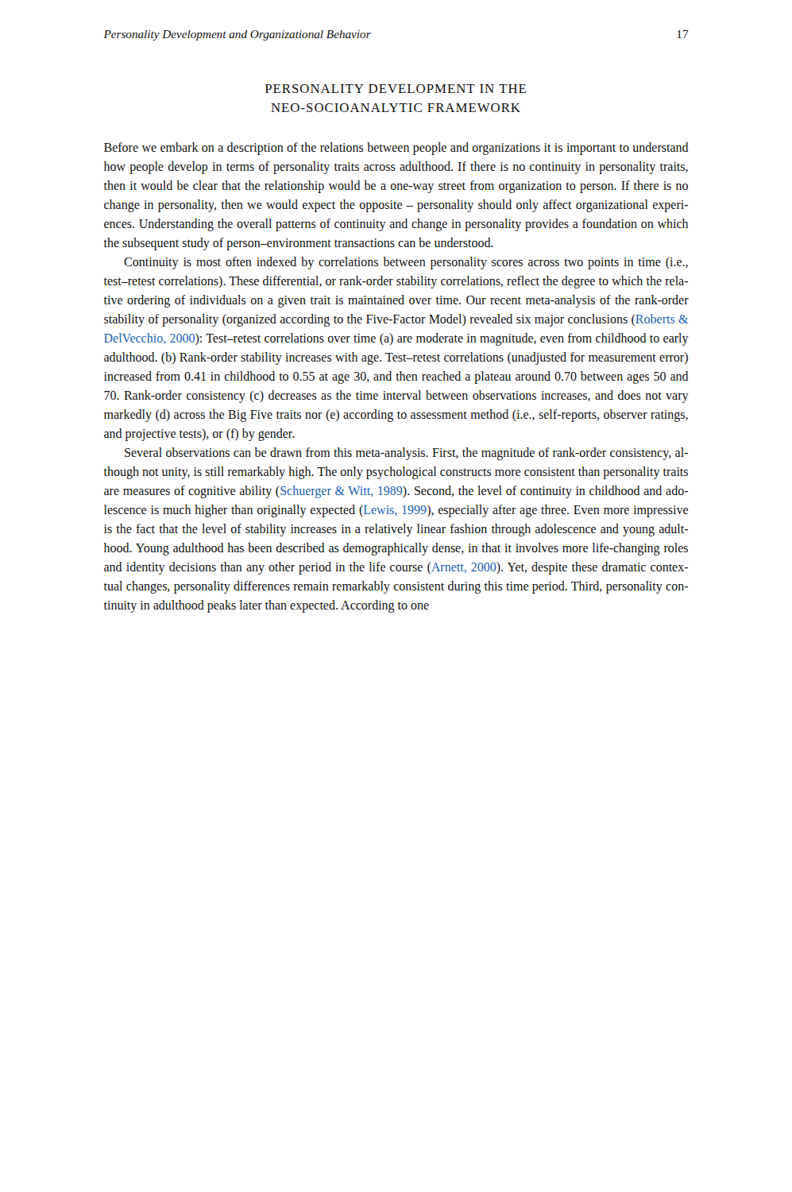Personality Development and Organizational Behavior 17
Personality Development in the
Neo-Socioanalytic Framework
Before we embark on a description of the relations between people and organizations it is important to understand how people develop in terms of personality traits across adulthood. If there is no continuity in personality traits, then it would be clear that the relationship would be a one-way street from organization to person. If there is no change in personality, then we would expect the opposite – personality should only affect organizational experiences. Understanding the overall patterns of continuity and change in personality provides a foundation on which the subsequent study of person–environment transactions can be understood.
Continuity is most often indexed by correlations between personality scores across two points in time (i.e., test–retest correlations). These differential, or rank-order stability correlations, reflect the degree to which the relative ordering of individuals on a given trait is maintained over time. Our recent meta-analysis of the rank-order stability of personality (organized according to the Five-Factor Model) revealed six major conclusions (Roberts & DelVecchio, 2000): Test–retest correlations over time (a) are moderate in magnitude, even from childhood to early adulthood. (b) Rank-order stability increases with age. Test–retest correlations (unadjusted for measurement error) increased from 0.41 in childhood to 0.55 at age 30, and then reached a plateau around 0.70 between ages 50 and 70. Rank-order consistency (c) decreases as the time interval between observations increases, and does not vary markedly (d) across the Big Five traits nor (e) according to assessment method (i.e., self-reports, observer ratings, and projective tests), or (f) by gender.
Several observations can be drawn from this meta-analysis. First, the magnitude of rank-order consistency, although not unity, is still remarkably high. The only psychological constructs more consistent than personality traits are measures of cognitive ability (Schuerger & Witt, 1989). Second, the level of continuity in childhood and adolescence is much higher than originally expected (Lewis, 1999), especially after age three. Even more impressive is the fact that the level of stability increases in a relatively linear fashion through adolescence and young adulthood. Young adulthood has been described as demographically dense, in that it involves more life-changing roles and identity decisions than any other period in the life course (Arnett, 2000). Yet, despite these dramatic contextual changes, personality differences remain remarkably consistent during this time period. Third, personality continuity in adulthood peaks later than expected. According to one